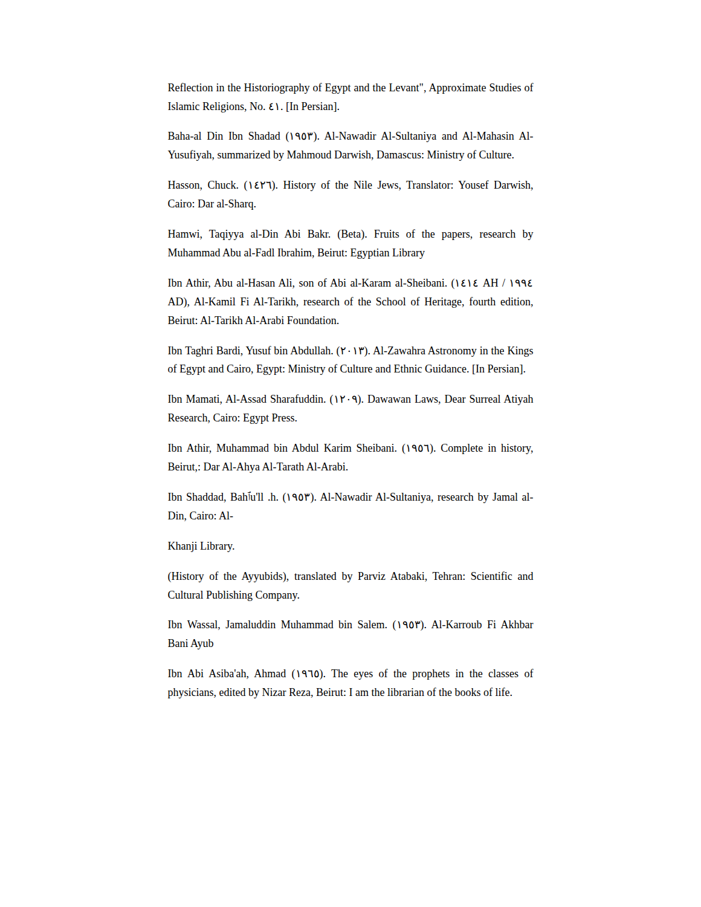Reflection in the Historiography of Egypt and the Levant", Approximate Studies of Islamic Religions, No. ٤١. [In Persian].
Baha-al Din Ibn Shadad (١٩٥٣). Al-Nawadir Al-Sultaniya and Al-Mahasin Al-Yusufiyah, summarized by Mahmoud Darwish, Damascus: Ministry of Culture.
Hasson, Chuck. (١٤٢٦). History of the Nile Jews, Translator: Yousef Darwish, Cairo: Dar al-Sharq.
Hamwi, Taqiyya al-Din Abi Bakr. (Beta). Fruits of the papers, research by Muhammad Abu al-Fadl Ibrahim, Beirut: Egyptian Library
Ibn Athir, Abu al-Hasan Ali, son of Abi al-Karam al-Sheibani. (١٤١٤ AH / ١٩٩٤ AD), Al-Kamil Fi Al-Tarikh, research of the School of Heritage, fourth edition, Beirut: Al-Tarikh Al-Arabi Foundation.
Ibn Taghri Bardi, Yusuf bin Abdullah. (٢٠١٣). Al-Zawahra Astronomy in the Kings of Egypt and Cairo, Egypt: Ministry of Culture and Ethnic Guidance. [In Persian].
Ibn Mamati, Al-Assad Sharafuddin. (١٢٠٩). Dawawan Laws, Dear Surreal Atiyah Research, Cairo: Egypt Press.
Ibn Athir, Muhammad bin Abdul Karim Sheibani. (١٩٥٦). Complete in history, Beirut,: Dar Al-Ahya Al-Tarath Al-Arabi.
Ibn Shaddad, Bahٱu'll .h. (١٩٥٣). Al-Nawadir Al-Sultaniya, research by Jamal al-Din, Cairo: Al-
Khanji Library.
(History of the Ayyubids), translated by Parviz Atabaki, Tehran: Scientific and Cultural Publishing Company.
Ibn Wassal, Jamaluddin Muhammad bin Salem. (١٩٥٣). Al-Karroub Fi Akhbar Bani Ayub
Ibn Abi Asiba'ah, Ahmad (١٩٦٥). The eyes of the prophets in the classes of physicians, edited by Nizar Reza, Beirut: I am the librarian of the books of life.